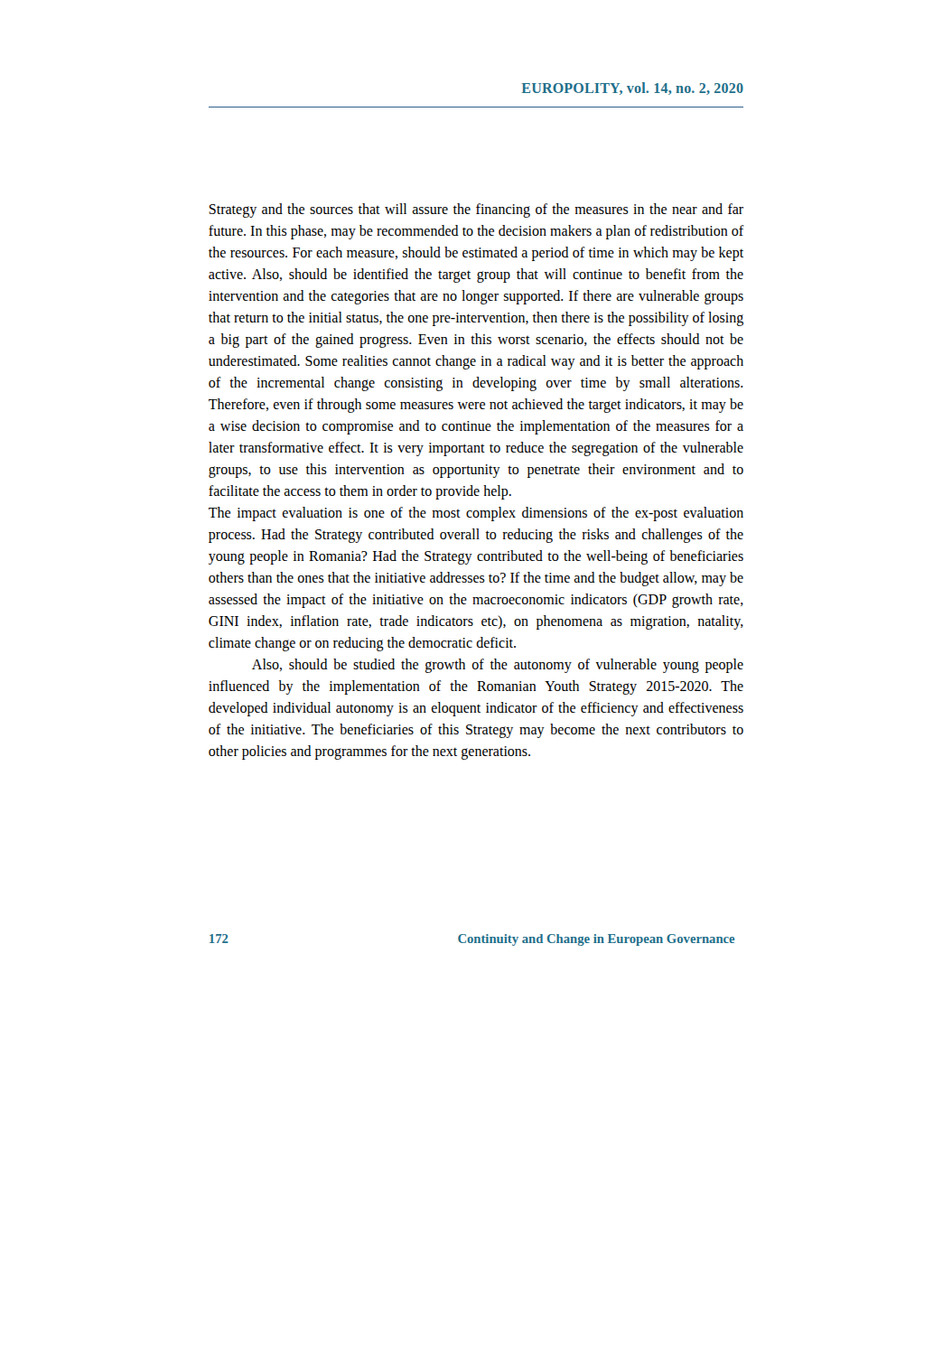EUROPOLITY, vol. 14, no. 2, 2020
Strategy and the sources that will assure the financing of the measures in the near and far future. In this phase, may be recommended to the decision makers a plan of redistribution of the resources. For each measure, should be estimated a period of time in which may be kept active. Also, should be identified the target group that will continue to benefit from the intervention and the categories that are no longer supported. If there are vulnerable groups that return to the initial status, the one pre-intervention, then there is the possibility of losing a big part of the gained progress. Even in this worst scenario, the effects should not be underestimated. Some realities cannot change in a radical way and it is better the approach of the incremental change consisting in developing over time by small alterations. Therefore, even if through some measures were not achieved the target indicators, it may be a wise decision to compromise and to continue the implementation of the measures for a later transformative effect. It is very important to reduce the segregation of the vulnerable groups, to use this intervention as opportunity to penetrate their environment and to facilitate the access to them in order to provide help.
The impact evaluation is one of the most complex dimensions of the ex-post evaluation process. Had the Strategy contributed overall to reducing the risks and challenges of the young people in Romania? Had the Strategy contributed to the well-being of beneficiaries others than the ones that the initiative addresses to? If the time and the budget allow, may be assessed the impact of the initiative on the macroeconomic indicators (GDP growth rate, GINI index, inflation rate, trade indicators etc), on phenomena as migration, natality, climate change or on reducing the democratic deficit.
Also, should be studied the growth of the autonomy of vulnerable young people influenced by the implementation of the Romanian Youth Strategy 2015-2020. The developed individual autonomy is an eloquent indicator of the efficiency and effectiveness of the initiative. The beneficiaries of this Strategy may become the next contributors to other policies and programmes for the next generations.
172
Continuity and Change in European Governance